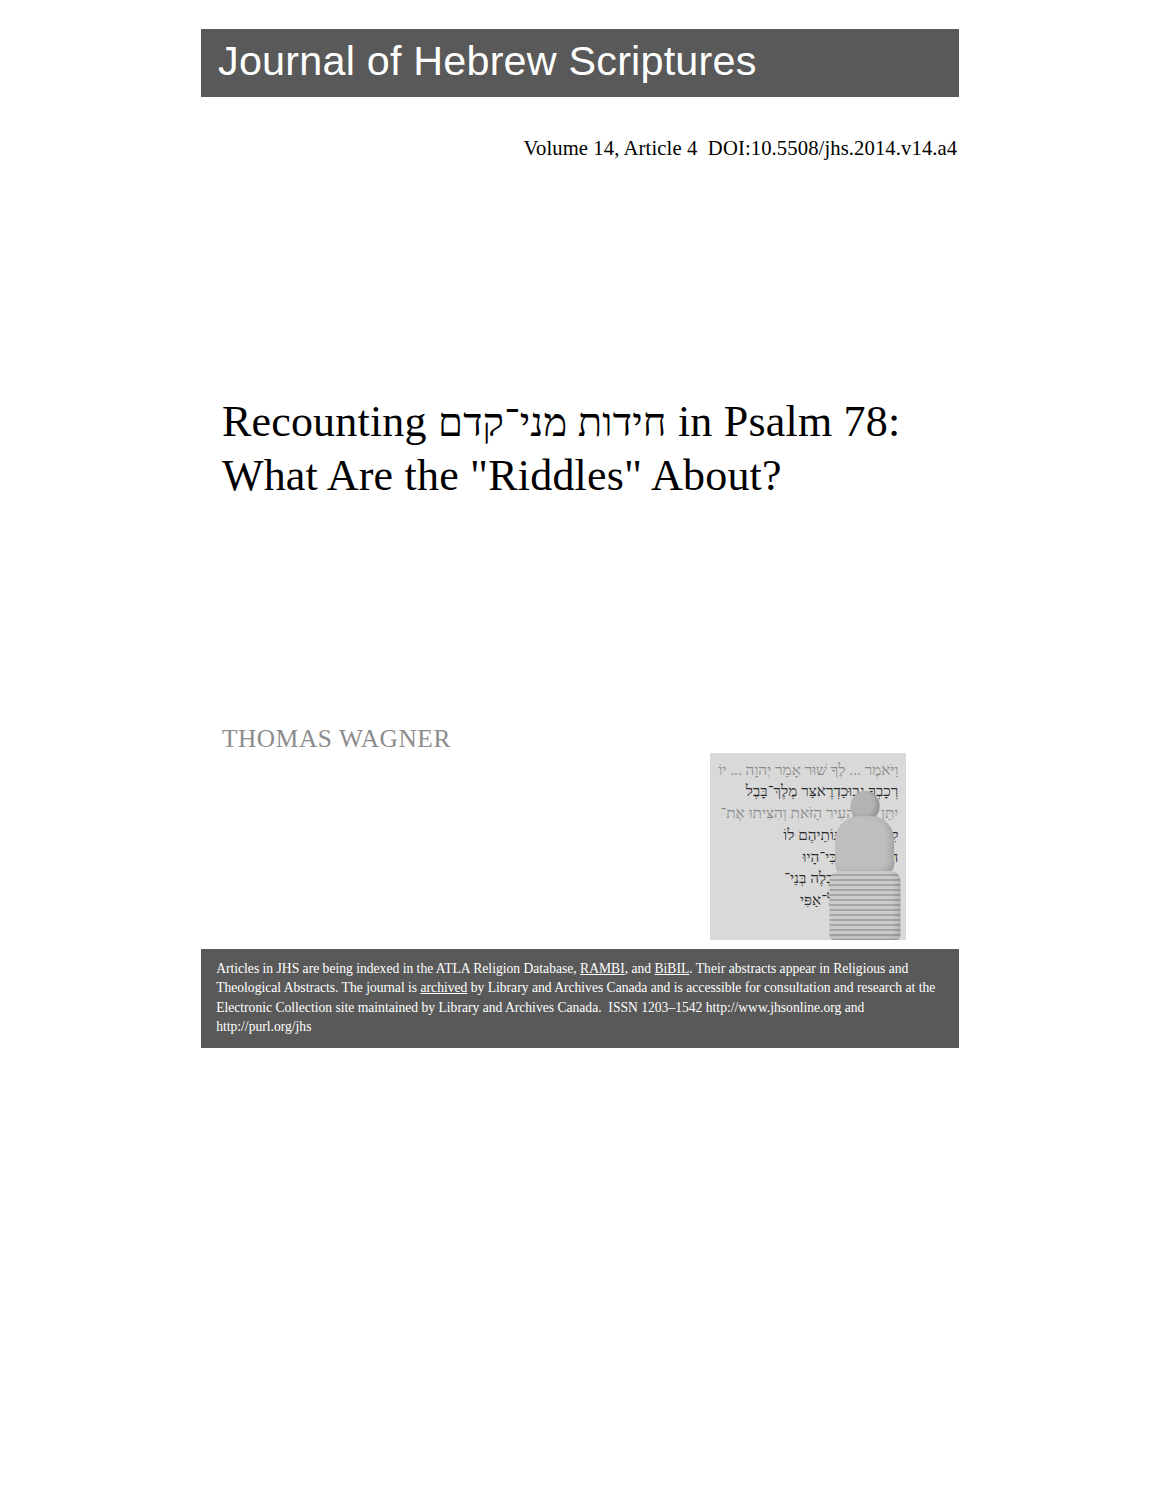Journal of Hebrew Scriptures
Volume 14, Article 4 DOI:10.5508/jhs.2014.v14.a4
Recounting חידות מני־קדם in Psalm 78:
What Are the "Riddles" About?
Thomas Wagner
וַיֹּאמֶר ... לֶךָ שׁוּר אָמַר יְהוָה ... יוֹם
רְכָבְךָ נְבוּכַדְרֶאצַּר מֶלֶךְ־בָּבֶל
יִתֵּן אֶל־הָעִיר הַזֹּאת וְהִצִּיתוּ אֶת־
קִטְּרוּ עַל־גַּגּוֹתֵיהֶם לוֹ
הִכְעִסֻנִי 30 כִּי־הָיוּ
וּנְעָרֹתֵיהֶם יִכְלֶה בְּנֵי־
וְחָיִי 31 כִּי עַל־אַפִּי
••
Articles in JHS are being indexed in the ATLA Religion Database, RAMBI, and BiBIL. Their abstracts appear in Religious and Theological Abstracts. The journal is archived by Library and Archives Canada and is accessible for consultation and research at the Electronic Collection site maintained by Library and Archives Canada. ISSN 1203–1542 http://www.jhsonline.org and http://purl.org/jhs